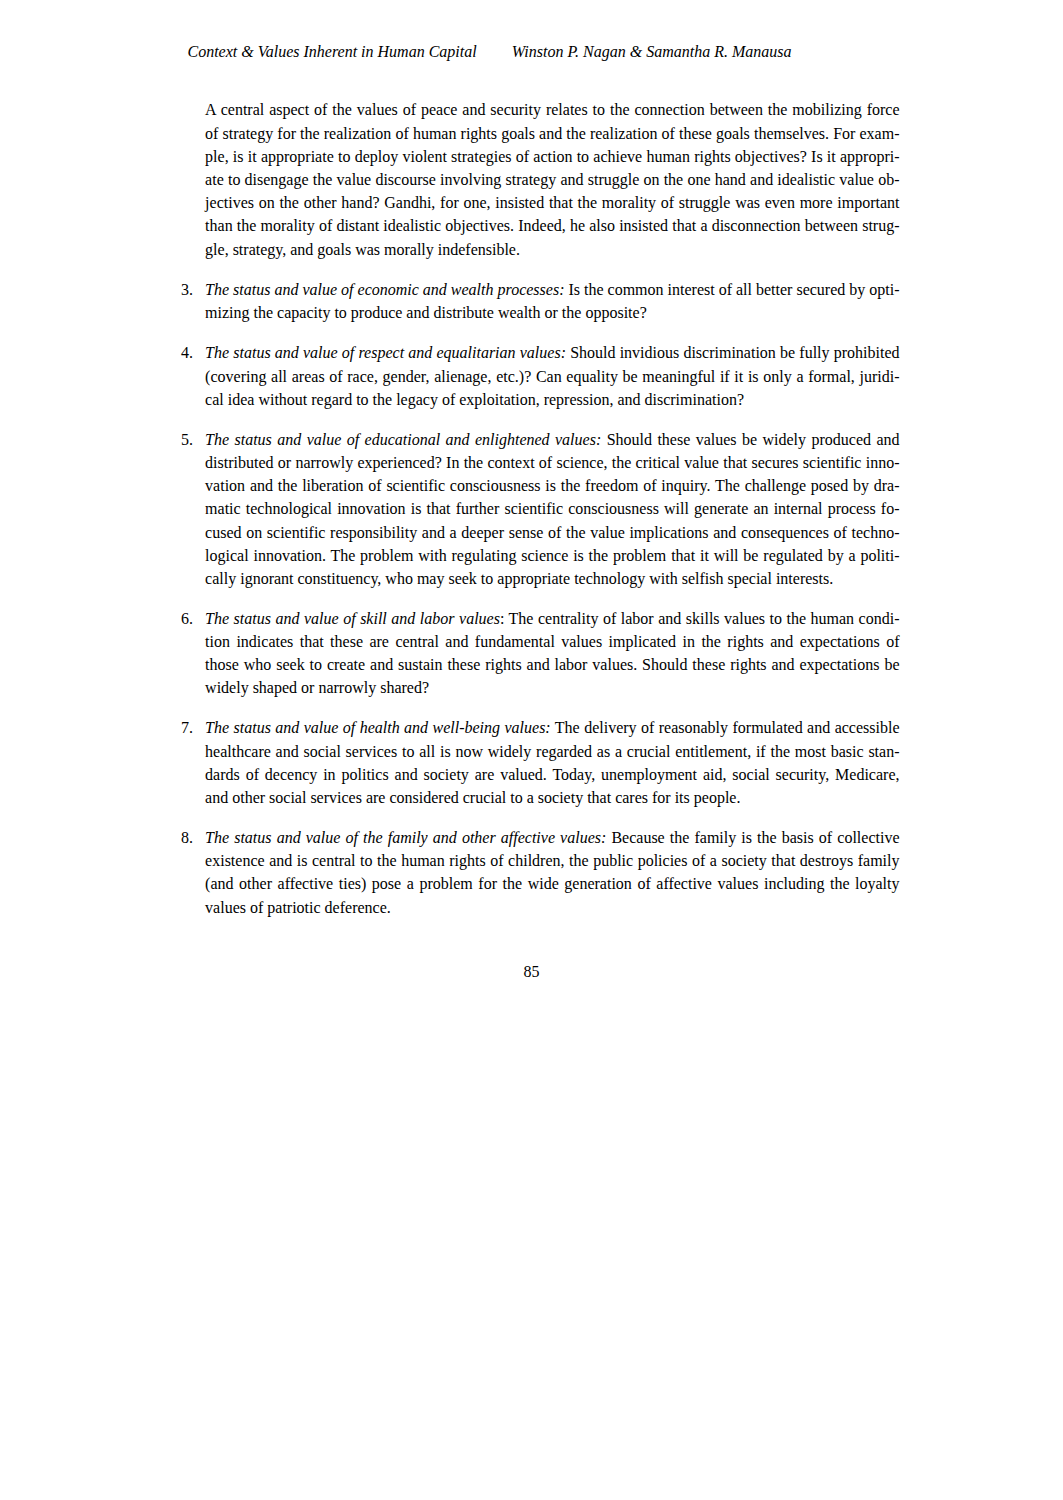Context & Values Inherent in Human Capital Winston P. Nagan & Samantha R. Manausa
A central aspect of the values of peace and security relates to the connection between the mobilizing force of strategy for the realization of human rights goals and the realization of these goals themselves. For example, is it appropriate to deploy violent strategies of action to achieve human rights objectives? Is it appropriate to disengage the value discourse involving strategy and struggle on the one hand and idealistic value objectives on the other hand? Gandhi, for one, insisted that the morality of struggle was even more important than the morality of distant idealistic objectives. Indeed, he also insisted that a disconnection between struggle, strategy, and goals was morally indefensible.
The status and value of economic and wealth processes: Is the common interest of all better secured by optimizing the capacity to produce and distribute wealth or the opposite?
The status and value of respect and equalitarian values: Should invidious discrimination be fully prohibited (covering all areas of race, gender, alienage, etc.)? Can equality be meaningful if it is only a formal, juridical idea without regard to the legacy of exploitation, repression, and discrimination?
The status and value of educational and enlightened values: Should these values be widely produced and distributed or narrowly experienced? In the context of science, the critical value that secures scientific innovation and the liberation of scientific consciousness is the freedom of inquiry. The challenge posed by dramatic technological innovation is that further scientific consciousness will generate an internal process focused on scientific responsibility and a deeper sense of the value implications and consequences of technological innovation. The problem with regulating science is the problem that it will be regulated by a politically ignorant constituency, who may seek to appropriate technology with selfish special interests.
The status and value of skill and labor values: The centrality of labor and skills values to the human condition indicates that these are central and fundamental values implicated in the rights and expectations of those who seek to create and sustain these rights and labor values. Should these rights and expectations be widely shaped or narrowly shared?
The status and value of health and well-being values: The delivery of reasonably formulated and accessible healthcare and social services to all is now widely regarded as a crucial entitlement, if the most basic standards of decency in politics and society are valued. Today, unemployment aid, social security, Medicare, and other social services are considered crucial to a society that cares for its people.
The status and value of the family and other affective values: Because the family is the basis of collective existence and is central to the human rights of children, the public policies of a society that destroys family (and other affective ties) pose a problem for the wide generation of affective values including the loyalty values of patriotic deference.
85